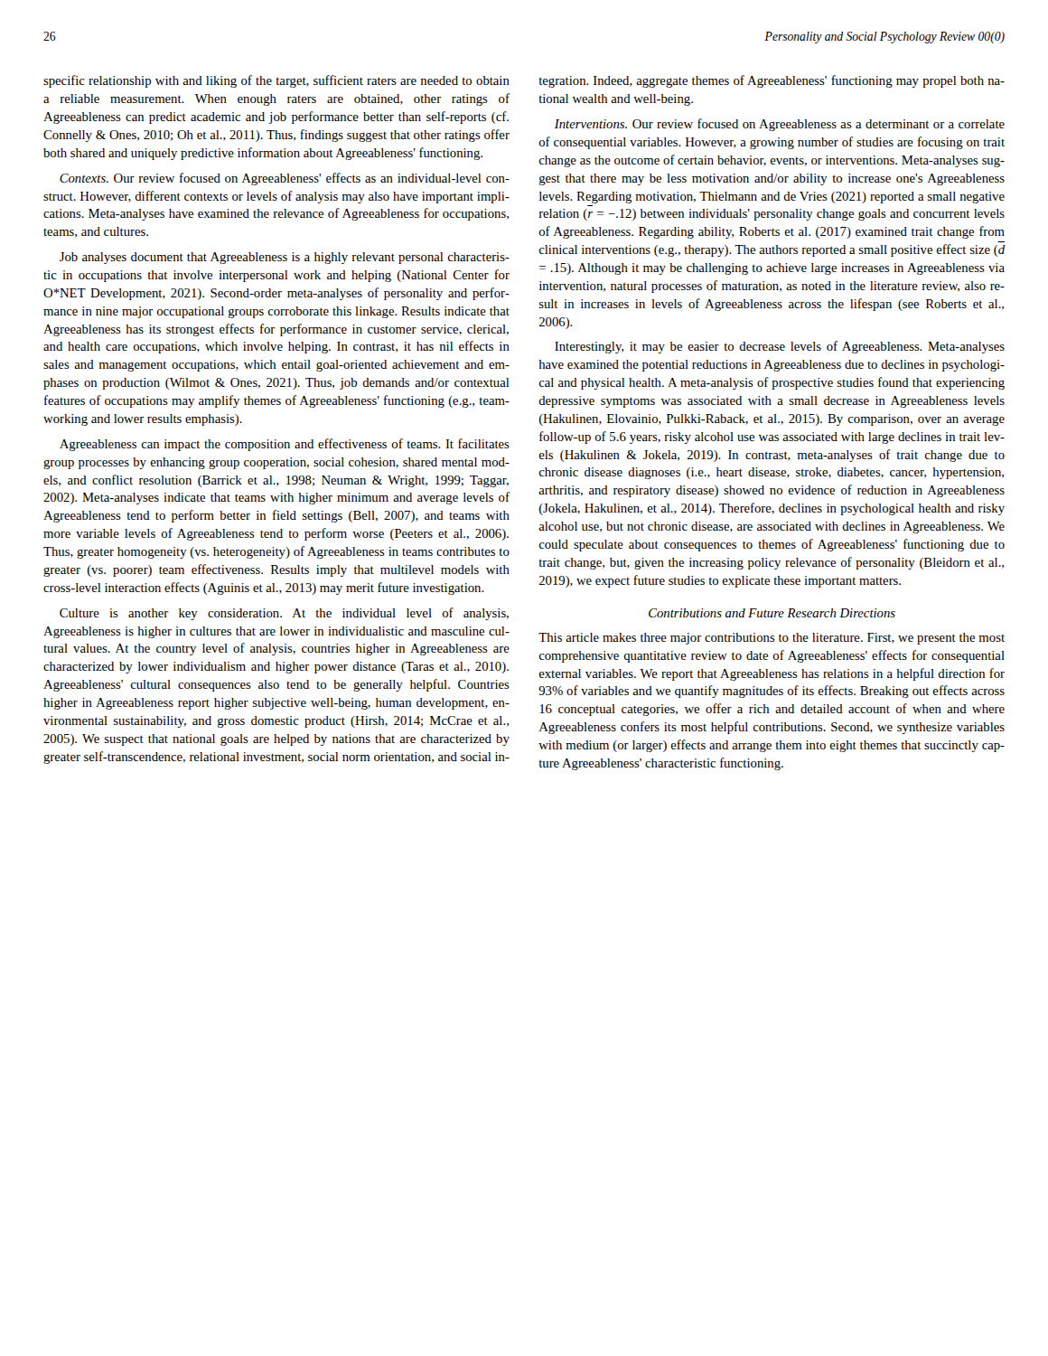26 Personality and Social Psychology Review 00(0)
specific relationship with and liking of the target, sufficient raters are needed to obtain a reliable measurement. When enough raters are obtained, other ratings of Agreeableness can predict academic and job performance better than self-reports (cf. Connelly & Ones, 2010; Oh et al., 2011). Thus, findings suggest that other ratings offer both shared and uniquely predictive information about Agreeableness' functioning.
Contexts. Our review focused on Agreeableness' effects as an individual-level construct. However, different contexts or levels of analysis may also have important implications. Meta-analyses have examined the relevance of Agreeableness for occupations, teams, and cultures.
Job analyses document that Agreeableness is a highly relevant personal characteristic in occupations that involve interpersonal work and helping (National Center for O*NET Development, 2021). Second-order meta-analyses of personality and performance in nine major occupational groups corroborate this linkage. Results indicate that Agreeableness has its strongest effects for performance in customer service, clerical, and health care occupations, which involve helping. In contrast, it has nil effects in sales and management occupations, which entail goal-oriented achievement and emphases on production (Wilmot & Ones, 2021). Thus, job demands and/or contextual features of occupations may amplify themes of Agreeableness' functioning (e.g., teamworking and lower results emphasis).
Agreeableness can impact the composition and effectiveness of teams. It facilitates group processes by enhancing group cooperation, social cohesion, shared mental models, and conflict resolution (Barrick et al., 1998; Neuman & Wright, 1999; Taggar, 2002). Meta-analyses indicate that teams with higher minimum and average levels of Agreeableness tend to perform better in field settings (Bell, 2007), and teams with more variable levels of Agreeableness tend to perform worse (Peeters et al., 2006). Thus, greater homogeneity (vs. heterogeneity) of Agreeableness in teams contributes to greater (vs. poorer) team effectiveness. Results imply that multilevel models with cross-level interaction effects (Aguinis et al., 2013) may merit future investigation.
Culture is another key consideration. At the individual level of analysis, Agreeableness is higher in cultures that are lower in individualistic and masculine cultural values. At the country level of analysis, countries higher in Agreeableness are characterized by lower individualism and higher power distance (Taras et al., 2010). Agreeableness' cultural consequences also tend to be generally helpful. Countries higher in Agreeableness report higher subjective well-being, human development, environmental sustainability, and gross domestic product (Hirsh, 2014; McCrae et al., 2005). We suspect that national goals are helped by nations that are characterized by greater self-transcendence, relational investment, social norm orientation, and social integration. Indeed, aggregate themes of Agreeableness' functioning may propel both national wealth and well-being.
Interventions. Our review focused on Agreeableness as a determinant or a correlate of consequential variables. However, a growing number of studies are focusing on trait change as the outcome of certain behavior, events, or interventions. Meta-analyses suggest that there may be less motivation and/or ability to increase one's Agreeableness levels. Regarding motivation, Thielmann and de Vries (2021) reported a small negative relation (r = −.12) between individuals' personality change goals and concurrent levels of Agreeableness. Regarding ability, Roberts et al. (2017) examined trait change from clinical interventions (e.g., therapy). The authors reported a small positive effect size (d = .15). Although it may be challenging to achieve large increases in Agreeableness via intervention, natural processes of maturation, as noted in the literature review, also result in increases in levels of Agreeableness across the lifespan (see Roberts et al., 2006).
Interestingly, it may be easier to decrease levels of Agreeableness. Meta-analyses have examined the potential reductions in Agreeableness due to declines in psychological and physical health. A meta-analysis of prospective studies found that experiencing depressive symptoms was associated with a small decrease in Agreeableness levels (Hakulinen, Elovainio, Pulkki-Raback, et al., 2015). By comparison, over an average follow-up of 5.6 years, risky alcohol use was associated with large declines in trait levels (Hakulinen & Jokela, 2019). In contrast, meta-analyses of trait change due to chronic disease diagnoses (i.e., heart disease, stroke, diabetes, cancer, hypertension, arthritis, and respiratory disease) showed no evidence of reduction in Agreeableness (Jokela, Hakulinen, et al., 2014). Therefore, declines in psychological health and risky alcohol use, but not chronic disease, are associated with declines in Agreeableness. We could speculate about consequences to themes of Agreeableness' functioning due to trait change, but, given the increasing policy relevance of personality (Bleidorn et al., 2019), we expect future studies to explicate these important matters.
Contributions and Future Research Directions
This article makes three major contributions to the literature. First, we present the most comprehensive quantitative review to date of Agreeableness' effects for consequential external variables. We report that Agreeableness has relations in a helpful direction for 93% of variables and we quantify magnitudes of its effects. Breaking out effects across 16 conceptual categories, we offer a rich and detailed account of when and where Agreeableness confers its most helpful contributions. Second, we synthesize variables with medium (or larger) effects and arrange them into eight themes that succinctly capture Agreeableness' characteristic functioning.